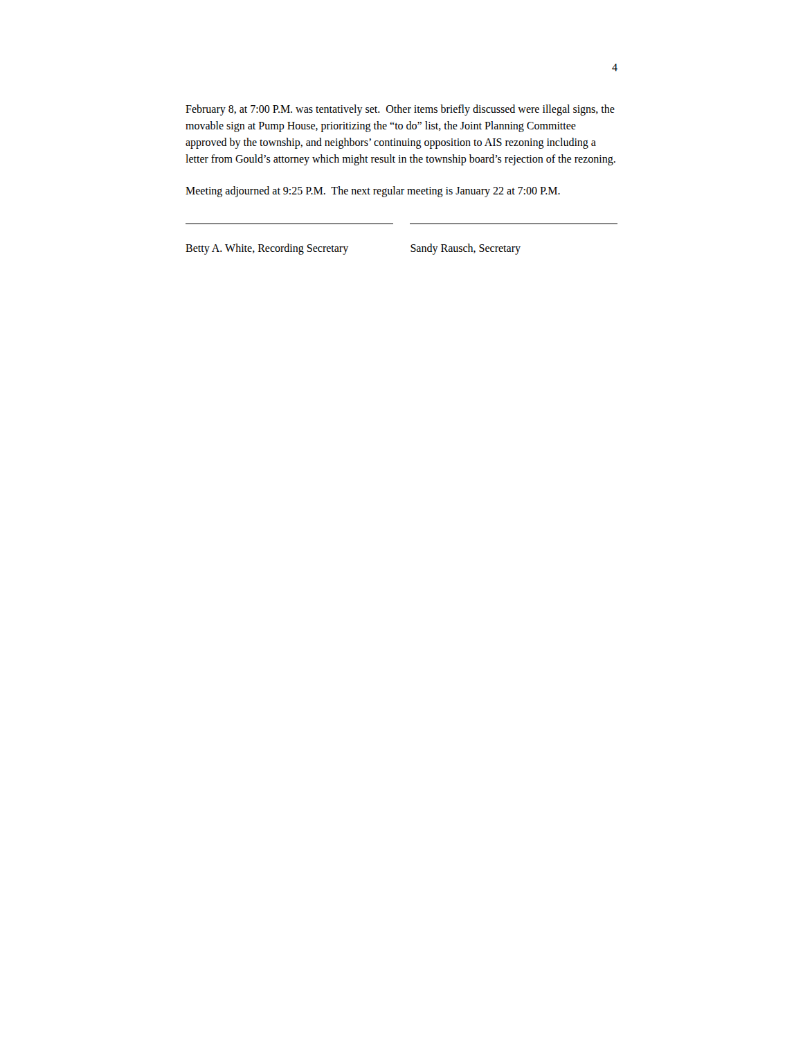4
February 8, at 7:00 P.M. was tentatively set. Other items briefly discussed were illegal signs, the movable sign at Pump House, prioritizing the “to do” list, the Joint Planning Committee approved by the township, and neighbors’ continuing opposition to AIS rezoning including a letter from Gould’s attorney which might result in the township board’s rejection of the rezoning.
Meeting adjourned at 9:25 P.M. The next regular meeting is January 22 at 7:00 P.M.
| Betty A. White, Recording Secretary | | Sandy Rausch, Secretary |